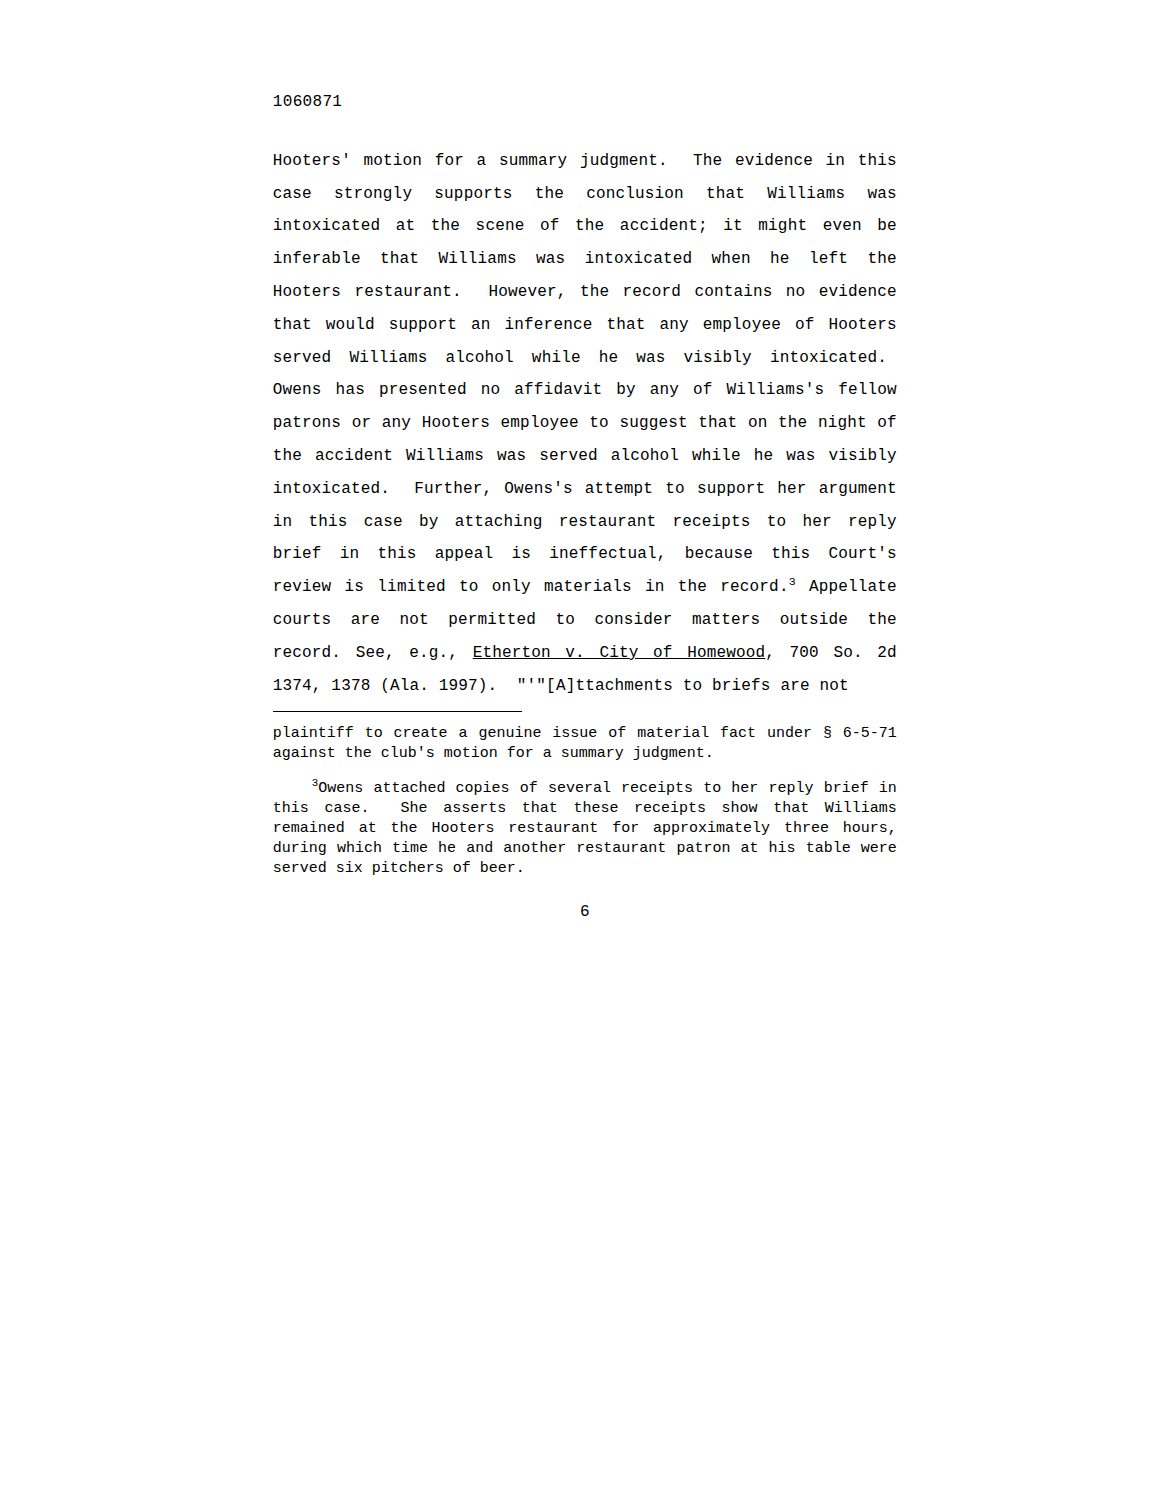1060871
Hooters' motion for a summary judgment. The evidence in this case strongly supports the conclusion that Williams was intoxicated at the scene of the accident; it might even be inferable that Williams was intoxicated when he left the Hooters restaurant. However, the record contains no evidence that would support an inference that any employee of Hooters served Williams alcohol while he was visibly intoxicated. Owens has presented no affidavit by any of Williams's fellow patrons or any Hooters employee to suggest that on the night of the accident Williams was served alcohol while he was visibly intoxicated. Further, Owens's attempt to support her argument in this case by attaching restaurant receipts to her reply brief in this appeal is ineffectual, because this Court's review is limited to only materials in the record.3 Appellate courts are not permitted to consider matters outside the record. See, e.g., Etherton v. City of Homewood, 700 So. 2d 1374, 1378 (Ala. 1997). "'"[A]ttachments to briefs are not
plaintiff to create a genuine issue of material fact under § 6-5-71 against the club's motion for a summary judgment.
3Owens attached copies of several receipts to her reply brief in this case. She asserts that these receipts show that Williams remained at the Hooters restaurant for approximately three hours, during which time he and another restaurant patron at his table were served six pitchers of beer.
6